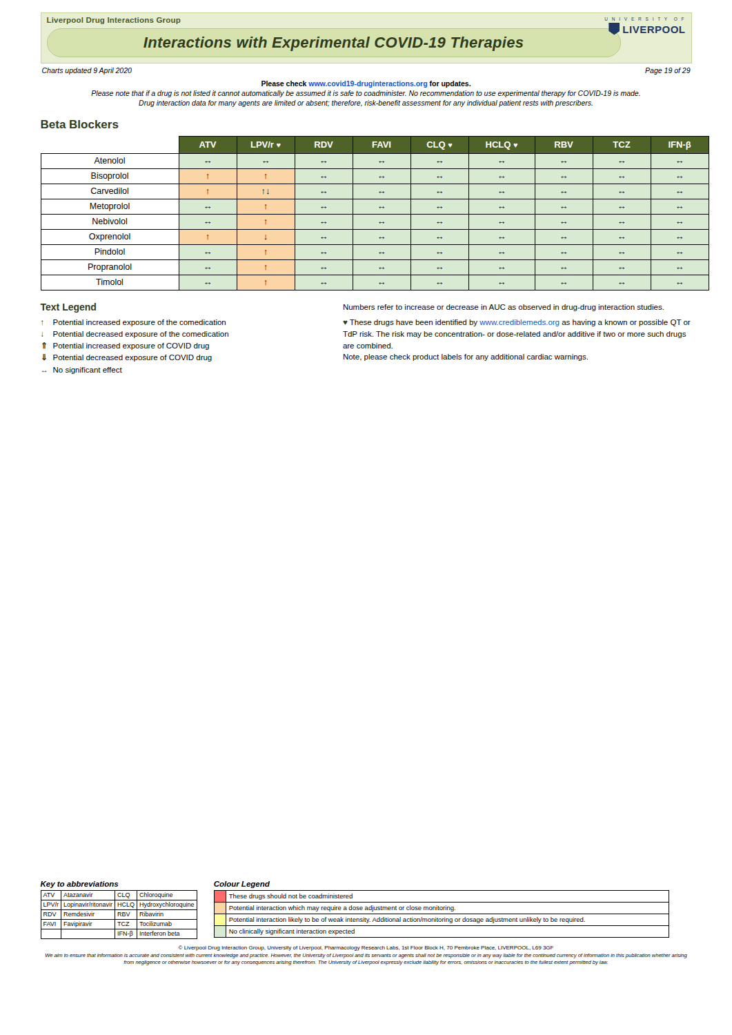Liverpool Drug Interactions Group
Interactions with Experimental COVID-19 Therapies
U N I V E R S I T Y O F LIVERPOOL
Charts updated 9 April 2020 Page 19 of 29
Please check www.covid19-druginteractions.org for updates.
Please note that if a drug is not listed it cannot automatically be assumed it is safe to coadminister. No recommendation to use experimental therapy for COVID-19 is made.
Drug interaction data for many agents are limited or absent; therefore, risk-benefit assessment for any individual patient rests with prescribers.
Beta Blockers
| | ATV | LPV/r ♥ | RDV | FAVI | CLQ ♥ | HCLQ ♥ | RBV | TCZ | IFN-β |
| --- | --- | --- | --- | --- | --- | --- | --- | --- | --- |
| Atenolol | ↔ | ↔ | ↔ | ↔ | ↔ | ↔ | ↔ | ↔ | ↔ |
| Bisoprolol | ↑ | ↑ | ↔ | ↔ | ↔ | ↔ | ↔ | ↔ | ↔ |
| Carvedilol | ↑ | ↑↓ | ↔ | ↔ | ↔ | ↔ | ↔ | ↔ | ↔ |
| Metoprolol | ↔ | ↑ | ↔ | ↔ | ↔ | ↔ | ↔ | ↔ | ↔ |
| Nebivolol | ↔ | ↑ | ↔ | ↔ | ↔ | ↔ | ↔ | ↔ | ↔ |
| Oxprenolol | ↑ | ↓ | ↔ | ↔ | ↔ | ↔ | ↔ | ↔ | ↔ |
| Pindolol | ↔ | ↑ | ↔ | ↔ | ↔ | ↔ | ↔ | ↔ | ↔ |
| Propranolol | ↔ | ↑ | ↔ | ↔ | ↔ | ↔ | ↔ | ↔ | ↔ |
| Timolol | ↔ | ↑ | ↔ | ↔ | ↔ | ↔ | ↔ | ↔ | ↔ |
Text Legend
↑Potential increased exposure of the comedication
↓Potential decreased exposure of the comedication
⇑Potential increased exposure of COVID drug
⇓Potential decreased exposure of COVID drug
↔No significant effect
Numbers refer to increase or decrease in AUC as observed in drug-drug interaction studies.
♥ These drugs have been identified by www.crediblemeds.org as having a known or possible QT or TdP risk. The risk may be concentration- or dose-related and/or additive if two or more such drugs are combined.
Note, please check product labels for any additional cardiac warnings.
Key to abbreviations
| ATV | Atazanavir | CLQ | Chloroquine |
| LPV/r | Lopinavir/ritonavir | HCLQ | Hydroxychloroquine |
| RDV | Remdesivir | RBV | Ribavirin |
| FAVI | Favipiravir | TCZ | Tocilizumab |
| | | IFN-β | Interferon beta |
Colour Legend
| | These drugs should not be coadministered |
| | Potential interaction which may require a dose adjustment or close monitoring. |
| | Potential interaction likely to be of weak intensity. Additional action/monitoring or dosage adjustment unlikely to be required. |
| | No clinically significant interaction expected |
© Liverpool Drug Interaction Group, University of Liverpool, Pharmacology Research Labs, 1st Floor Block H, 70 Pembroke Place, LIVERPOOL, L69 3GF
We aim to ensure that information is accurate and consistent with current knowledge and practice. However, the University of Liverpool and its servants or agents shall not be responsible or in any way liable for the continued currency of information in this publication whether arising from negligence or otherwise howsoever or for any consequences arising therefrom. The University of Liverpool expressly exclude liability for errors, omissions or inaccuracies to the fullest extent permitted by law.